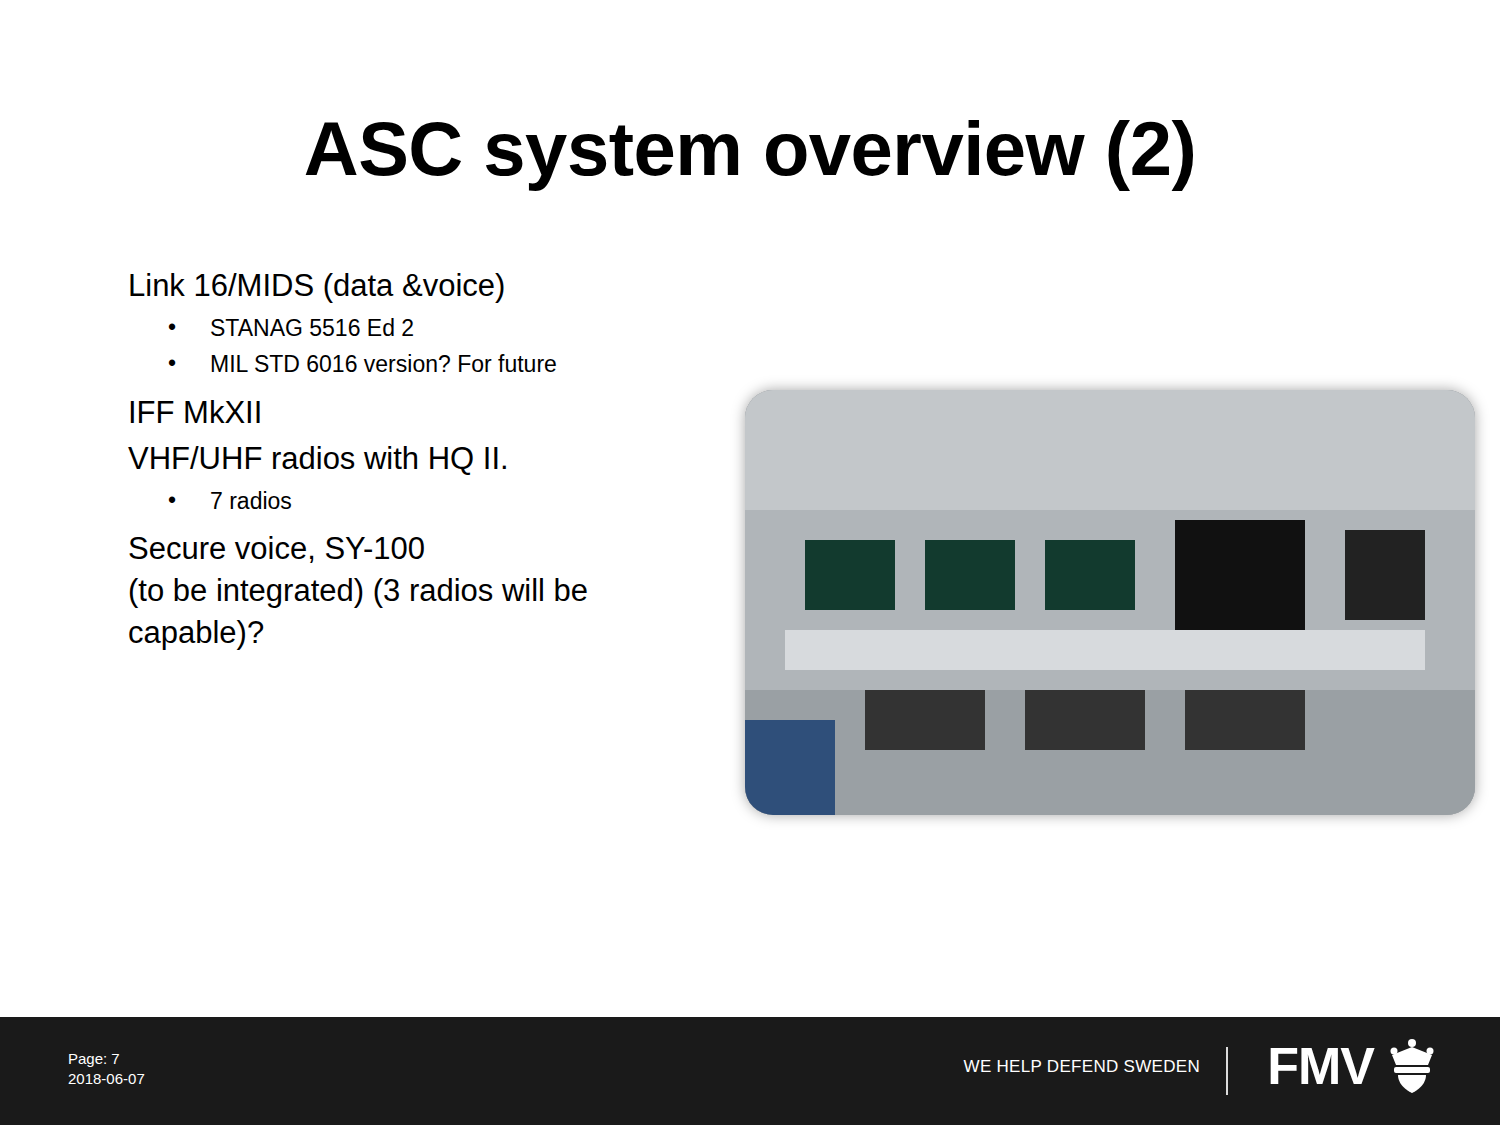ASC system overview (2)
Link 16/MIDS (data &voice)
STANAG 5516 Ed 2
MIL STD 6016 version? For future
IFF MkXII
VHF/UHF radios with HQ II.
7 radios
Secure voice, SY-100
(to be integrated) (3 radios will be capable)?
Page: 7
2018-06-07
WE HELP DEFEND SWEDEN
FMV